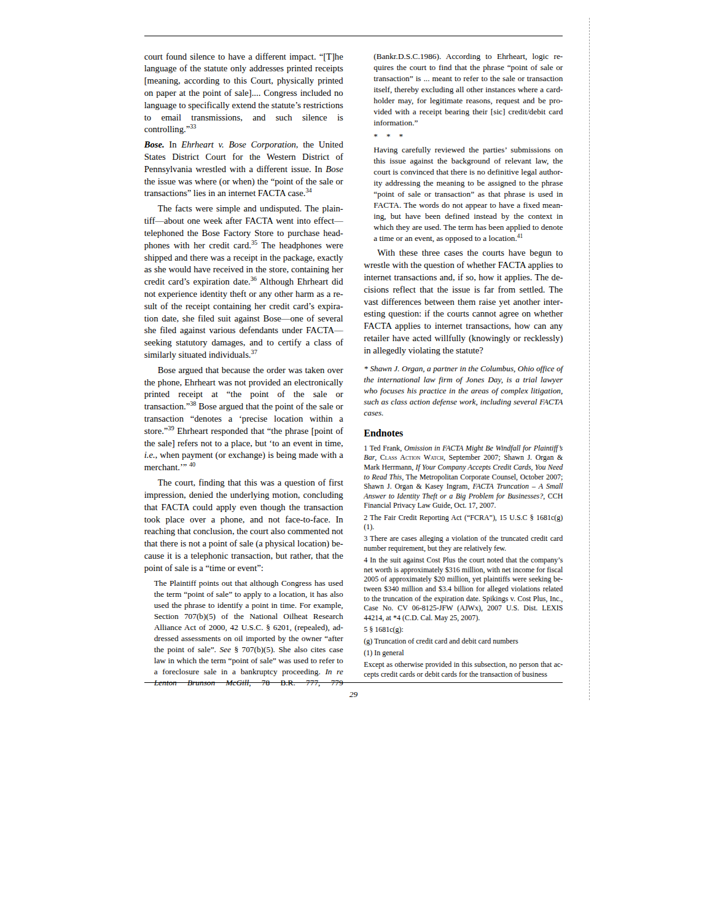court found silence to have a different impact. “[T]he language of the statute only addresses printed receipts [meaning, according to this Court, physically printed on paper at the point of sale].... Congress included no language to specifically extend the statute’s restrictions to email transmissions, and such silence is controlling.”33
Bose. In Ehrheart v. Bose Corporation, the United States District Court for the Western District of Pennsylvania wrestled with a different issue. In Bose the issue was where (or when) the “point of the sale or transactions” lies in an internet FACTA case.34
The facts were simple and undisputed. The plaintiff—about one week after FACTA went into effect—telephoned the Bose Factory Store to purchase headphones with her credit card.35 The headphones were shipped and there was a receipt in the package, exactly as she would have received in the store, containing her credit card’s expiration date.36 Although Ehrheart did not experience identity theft or any other harm as a result of the receipt containing her credit card’s expiration date, she filed suit against Bose—one of several she filed against various defendants under FACTA—seeking statutory damages, and to certify a class of similarly situated individuals.37
Bose argued that because the order was taken over the phone, Ehrheart was not provided an electronically printed receipt at “the point of the sale or transaction.”38 Bose argued that the point of the sale or transaction “denotes a ‘precise location within a store.”39 Ehrheart responded that “the phrase [point of the sale] refers not to a place, but ‘to an event in time, i.e., when payment (or exchange) is being made with a merchant.’” 40
The court, finding that this was a question of first impression, denied the underlying motion, concluding that FACTA could apply even though the transaction took place over a phone, and not face-to-face. In reaching that conclusion, the court also commented not that there is not a point of sale (a physical location) because it is a telephonic transaction, but rather, that the point of sale is a “time or event”:
The Plaintiff points out that although Congress has used the term “point of sale” to apply to a location, it has also used the phrase to identify a point in time. For example, Section 707(b)(5) of the National Oilheat Research Alliance Act of 2000, 42 U.S.C. § 6201, (repealed), addressed assessments on oil imported by the owner “after the point of sale”. See § 707(b)(5). She also cites case law in which the term “point of sale” was used to refer to a foreclosure sale in a bankruptcy proceeding. In re Lenton Brunson McGill, 78 B.R. 777, 779 (Bankr.D.S.C.1986). According to Ehrheart, logic requires the court to find that the phrase “point of sale or transaction” is ... meant to refer to the sale or transaction itself, thereby excluding all other instances where a cardholder may, for legitimate reasons, request and be provided with a receipt bearing their [sic] credit/debit card information.”
* * *
Having carefully reviewed the parties’ submissions on this issue against the background of relevant law, the court is convinced that there is no definitive legal authority addressing the meaning to be assigned to the phrase “point of sale or transaction” as that phrase is used in FACTA. The words do not appear to have a fixed meaning, but have been defined instead by the context in which they are used. The term has been applied to denote a time or an event, as opposed to a location.41
With these three cases the courts have begun to wrestle with the question of whether FACTA applies to internet transactions and, if so, how it applies. The decisions reflect that the issue is far from settled. The vast differences between them raise yet another interesting question: if the courts cannot agree on whether FACTA applies to internet transactions, how can any retailer have acted willfully (knowingly or recklessly) in allegedly violating the statute?
* Shawn J. Organ, a partner in the Columbus, Ohio office of the international law firm of Jones Day, is a trial lawyer who focuses his practice in the areas of complex litigation, such as class action defense work, including several FACTA cases.
Endnotes
1 Ted Frank, Omission in FACTA Might Be Windfall for Plaintiff’s Bar, Class Action Watch, September 2007; Shawn J. Organ & Mark Herrmann, If Your Company Accepts Credit Cards, You Need to Read This, The Metropolitan Corporate Counsel, October 2007; Shawn J. Organ & Kasey Ingram, FACTA Truncation – A Small Answer to Identity Theft or a Big Problem for Businesses?, CCH Financial Privacy Law Guide, Oct. 17, 2007.
2 The Fair Credit Reporting Act (“FCRA”), 15 U.S.C § 1681c(g)(1).
3 There are cases alleging a violation of the truncated credit card number requirement, but they are relatively few.
4 In the suit against Cost Plus the court noted that the company’s net worth is approximately $316 million, with net income for fiscal 2005 of approximately $20 million, yet plaintiffs were seeking between $340 million and $3.4 billion for alleged violations related to the truncation of the expiration date. Spikings v. Cost Plus, Inc., Case No. CV 06-8125-JFW (AJWx), 2007 U.S. Dist. LEXIS 44214, at *4 (C.D. Cal. May 25, 2007).
5 § 1681c(g):
(g) Truncation of credit card and debit card numbers
(1) In general
Except as otherwise provided in this subsection, no person that accepts credit cards or debit cards for the transaction of business
29